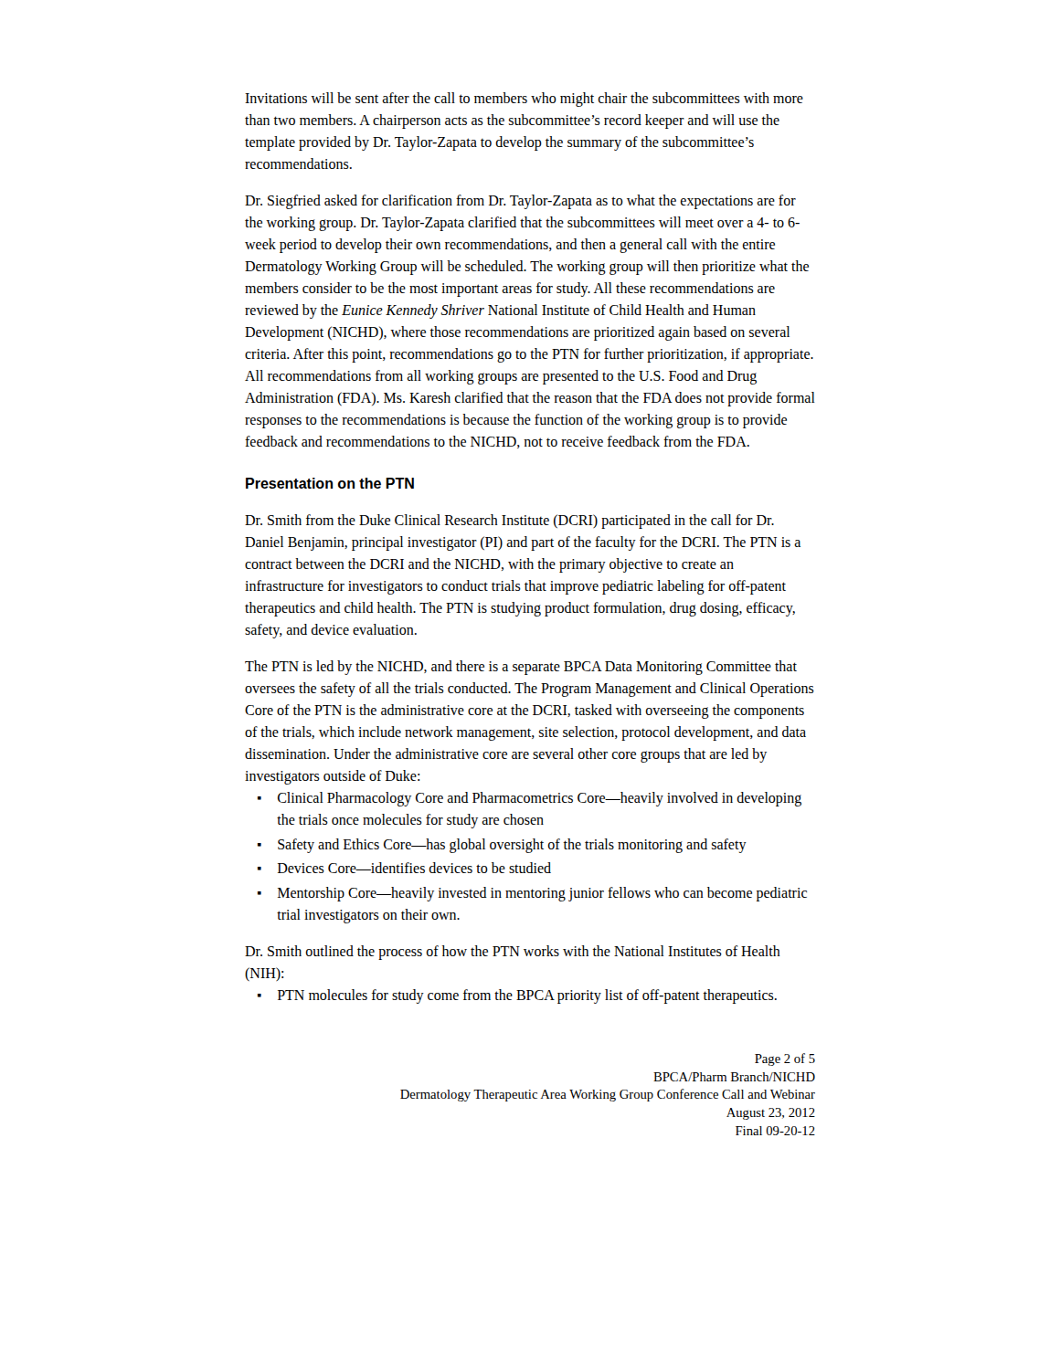Invitations will be sent after the call to members who might chair the subcommittees with more than two members. A chairperson acts as the subcommittee’s record keeper and will use the template provided by Dr. Taylor-Zapata to develop the summary of the subcommittee’s recommendations.
Dr. Siegfried asked for clarification from Dr. Taylor-Zapata as to what the expectations are for the working group. Dr. Taylor-Zapata clarified that the subcommittees will meet over a 4- to 6-week period to develop their own recommendations, and then a general call with the entire Dermatology Working Group will be scheduled. The working group will then prioritize what the members consider to be the most important areas for study. All these recommendations are reviewed by the Eunice Kennedy Shriver National Institute of Child Health and Human Development (NICHD), where those recommendations are prioritized again based on several criteria. After this point, recommendations go to the PTN for further prioritization, if appropriate. All recommendations from all working groups are presented to the U.S. Food and Drug Administration (FDA). Ms. Karesh clarified that the reason that the FDA does not provide formal responses to the recommendations is because the function of the working group is to provide feedback and recommendations to the NICHD, not to receive feedback from the FDA.
Presentation on the PTN
Dr. Smith from the Duke Clinical Research Institute (DCRI) participated in the call for Dr. Daniel Benjamin, principal investigator (PI) and part of the faculty for the DCRI. The PTN is a contract between the DCRI and the NICHD, with the primary objective to create an infrastructure for investigators to conduct trials that improve pediatric labeling for off-patent therapeutics and child health. The PTN is studying product formulation, drug dosing, efficacy, safety, and device evaluation.
The PTN is led by the NICHD, and there is a separate BPCA Data Monitoring Committee that oversees the safety of all the trials conducted. The Program Management and Clinical Operations Core of the PTN is the administrative core at the DCRI, tasked with overseeing the components of the trials, which include network management, site selection, protocol development, and data dissemination. Under the administrative core are several other core groups that are led by investigators outside of Duke:
Clinical Pharmacology Core and Pharmacometrics Core—heavily involved in developing the trials once molecules for study are chosen
Safety and Ethics Core—has global oversight of the trials monitoring and safety
Devices Core—identifies devices to be studied
Mentorship Core—heavily invested in mentoring junior fellows who can become pediatric trial investigators on their own.
Dr. Smith outlined the process of how the PTN works with the National Institutes of Health (NIH):
PTN molecules for study come from the BPCA priority list of off-patent therapeutics.
Page 2 of 5
BPCA/Pharm Branch/NICHD
Dermatology Therapeutic Area Working Group Conference Call and Webinar
August 23, 2012
Final 09-20-12